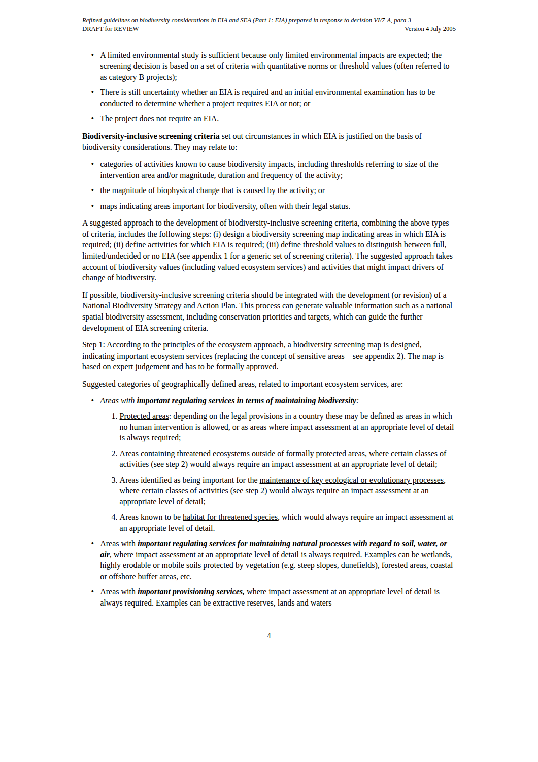Refined guidelines on biodiversity considerations in EIA and SEA (Part 1: EIA) prepared in response to decision VI/7-A, para 3 DRAFT for REVIEW Version 4 July 2005
A limited environmental study is sufficient because only limited environmental impacts are expected; the screening decision is based on a set of criteria with quantitative norms or threshold values (often referred to as category B projects);
There is still uncertainty whether an EIA is required and an initial environmental examination has to be conducted to determine whether a project requires EIA or not; or
The project does not require an EIA.
Biodiversity-inclusive screening criteria set out circumstances in which EIA is justified on the basis of biodiversity considerations. They may relate to:
categories of activities known to cause biodiversity impacts, including thresholds referring to size of the intervention area and/or magnitude, duration and frequency of the activity;
the magnitude of biophysical change that is caused by the activity; or
maps indicating areas important for biodiversity, often with their legal status.
A suggested approach to the development of biodiversity-inclusive screening criteria, combining the above types of criteria, includes the following steps: (i) design a biodiversity screening map indicating areas in which EIA is required; (ii) define activities for which EIA is required; (iii) define threshold values to distinguish between full, limited/undecided or no EIA (see appendix 1 for a generic set of screening criteria). The suggested approach takes account of biodiversity values (including valued ecosystem services) and activities that might impact drivers of change of biodiversity.
If possible, biodiversity-inclusive screening criteria should be integrated with the development (or revision) of a National Biodiversity Strategy and Action Plan. This process can generate valuable information such as a national spatial biodiversity assessment, including conservation priorities and targets, which can guide the further development of EIA screening criteria.
Step 1: According to the principles of the ecosystem approach, a biodiversity screening map is designed, indicating important ecosystem services (replacing the concept of sensitive areas – see appendix 2). The map is based on expert judgement and has to be formally approved.
Suggested categories of geographically defined areas, related to important ecosystem services, are:
Areas with important regulating services in terms of maintaining biodiversity:
Protected areas: depending on the legal provisions in a country these may be defined as areas in which no human intervention is allowed, or as areas where impact assessment at an appropriate level of detail is always required;
Areas containing threatened ecosystems outside of formally protected areas, where certain classes of activities (see step 2) would always require an impact assessment at an appropriate level of detail;
Areas identified as being important for the maintenance of key ecological or evolutionary processes, where certain classes of activities (see step 2) would always require an impact assessment at an appropriate level of detail;
Areas known to be habitat for threatened species, which would always require an impact assessment at an appropriate level of detail.
Areas with important regulating services for maintaining natural processes with regard to soil, water, or air, where impact assessment at an appropriate level of detail is always required. Examples can be wetlands, highly erodable or mobile soils protected by vegetation (e.g. steep slopes, dunefields), forested areas, coastal or offshore buffer areas, etc.
Areas with important provisioning services, where impact assessment at an appropriate level of detail is always required. Examples can be extractive reserves, lands and waters
4